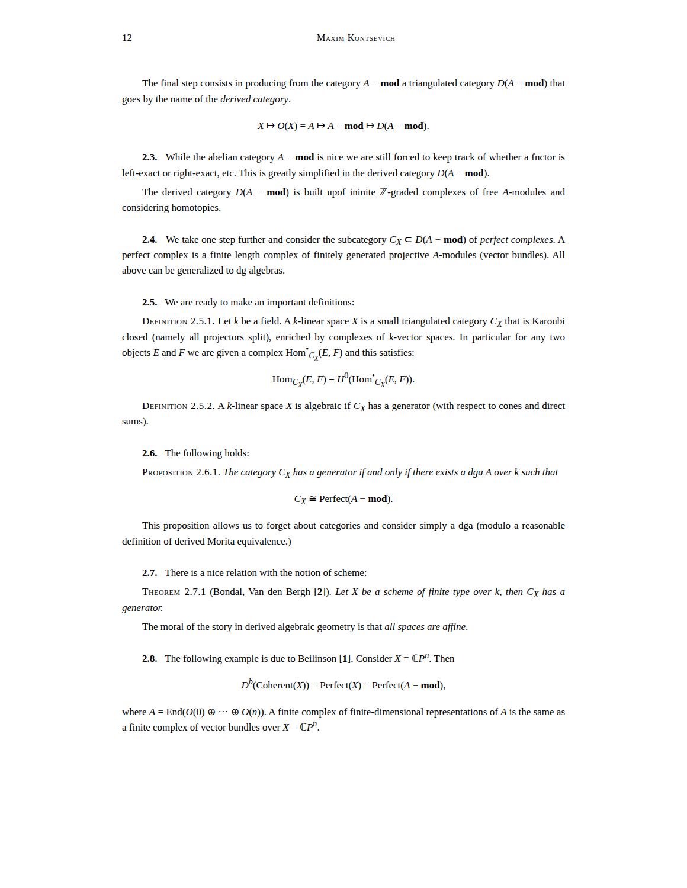12 Maxim Kontsevich
The final step consists in producing from the category A − mod a triangulated category D(A − mod) that goes by the name of the derived category.
X ↦ O(X) = A ↦ A − mod ↦ D(A − mod).
2.3. While the abelian category A − mod is nice we are still forced to keep track of whether a fnctor is left-exact or right-exact, etc. This is greatly simplified in the derived category D(A − mod).
The derived category D(A − mod) is built upof ininite ℤ-graded complexes of free A-modules and considering homotopies.
2.4. We take one step further and consider the subcategory CX ⊂ D(A − mod) of perfect complexes. A perfect complex is a finite length complex of finitely generated projective A-modules (vector bundles). All above can be generalized to dg algebras.
2.5. We are ready to make an important definitions:
Definition 2.5.1. Let k be a field. A k-linear space X is a small triangulated category CX that is Karoubi closed (namely all projectors split), enriched by complexes of k-vector spaces. In particular for any two objects E and F we are given a complex Hom•CX(E, F) and this satisfies:
HomCX(E, F) = H0(Hom•CX(E, F)).
Definition 2.5.2. A k-linear space X is algebraic if CX has a generator (with respect to cones and direct sums).
2.6. The following holds:
Proposition 2.6.1. The category CX has a generator if and only if there exists a dga A over k such that
CX ≅ Perfect(A − mod).
This proposition allows us to forget about categories and consider simply a dga (modulo a reasonable definition of derived Morita equivalence.)
2.7. There is a nice relation with the notion of scheme:
Theorem 2.7.1 (Bondal, Van den Bergh [2]). Let X be a scheme of finite type over k, then CX has a generator.
The moral of the story in derived algebraic geometry is that all spaces are affine.
2.8. The following example is due to Beilinson [1]. Consider X = ℂPn. Then
Db(Coherent(X)) = Perfect(X) = Perfect(A − mod),
where A = End(O(0) ⊕ ··· ⊕ O(n)). A finite complex of finite-dimensional representations of A is the same as a finite complex of vector bundles over X = ℂPn.